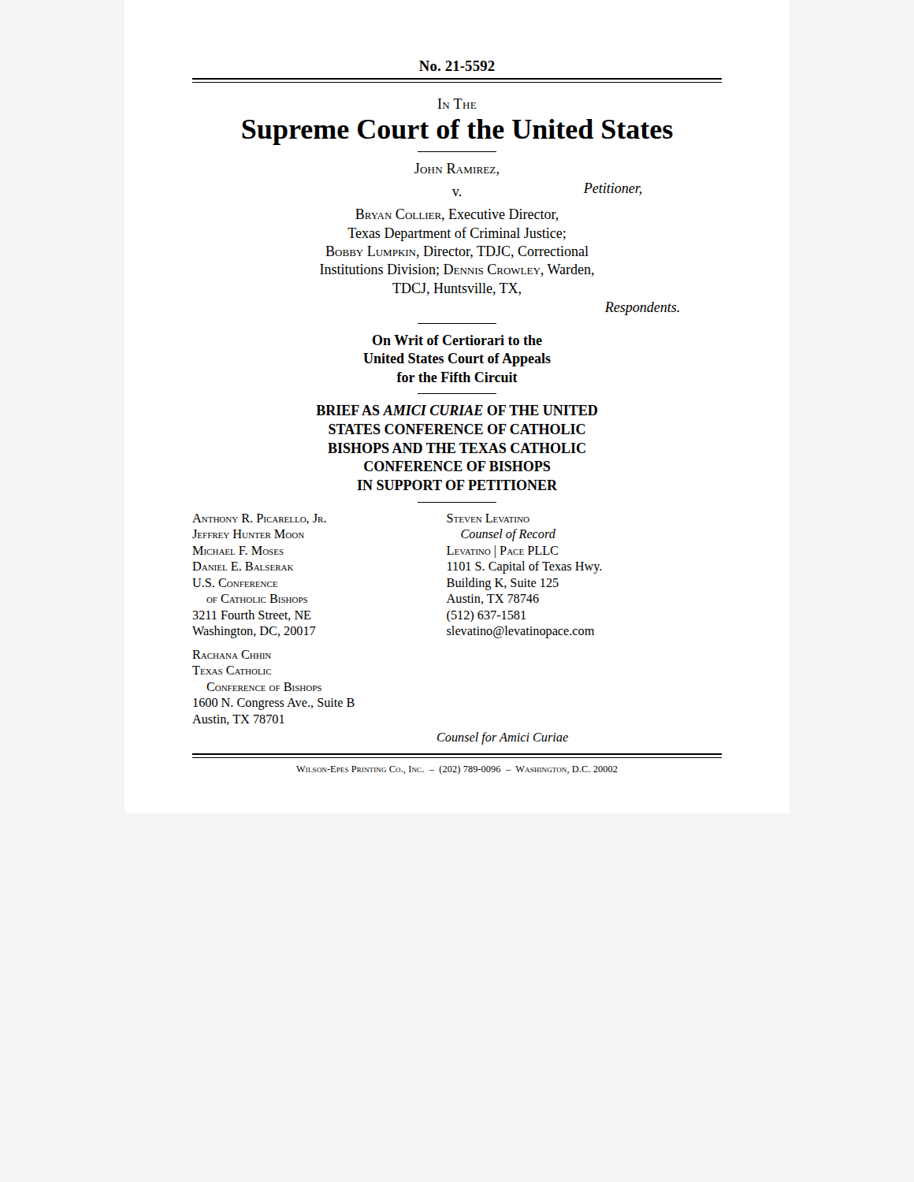No. 21-5592
In The
Supreme Court of the United States
John Ramirez,
Petitioner,
v.
Bryan Collier, Executive Director,
Texas Department of Criminal Justice;
Bobby Lumpkin, Director, TDJC, Correctional
Institutions Division; Dennis Crowley, Warden,
TDCJ, Huntsville, TX,
Respondents.
On Writ of Certiorari to the
United States Court of Appeals
for the Fifth Circuit
BRIEF AS AMICI CURIAE OF THE UNITED
STATES CONFERENCE OF CATHOLIC
BISHOPS AND THE TEXAS CATHOLIC
CONFERENCE OF BISHOPS
IN SUPPORT OF PETITIONER
| Anthony R. Picarello, Jr. Jeffrey Hunter Moon Michael F. Moses Daniel E. Balserak U.S. Conference of Catholic Bishops 3211 Fourth Street, NE Washington, DC, 20017 | Steven Levatino Counsel of Record Levatino / Pace PLLC 1101 S. Capital of Texas Hwy. Building K, Suite 125 Austin, TX 78746 (512) 637-1581 slevatino@levatinopace.com |
Rachana Chhin
Texas Catholic
Conference of Bishops 1600 N. Congress Ave., Suite B
Austin, TX 78701
Counsel for Amici Curiae
Wilson-Epes Printing Co., Inc. – (202) 789-0096 – Washington, D.C. 20002